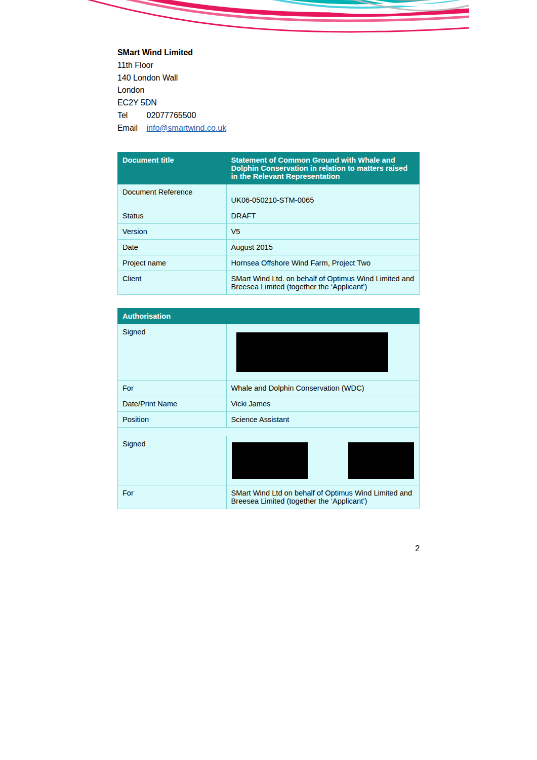SMart Wind Limited
11th Floor
140 London Wall
London
EC2Y 5DN
Tel02077765500
Email info@smartwind.co.uk
| Document title | Statement of Common Ground with Whale and Dolphin Conservation in relation to matters raised in the Relevant Representation |
| Document Reference | UK06-050210-STM-0065 |
| Status | DRAFT |
| Version | V5 |
| Date | August 2015 |
| Project name | Hornsea Offshore Wind Farm, Project Two |
| Client | SMart Wind Ltd. on behalf of Optimus Wind Limited and Breesea Limited (together the ‘Applicant’) |
| Authorisation |
| Signed | |
| For | Whale and Dolphin Conservation (WDC) |
| Date/Print Name | Vicki James |
| Position | Science Assistant |
| Signed | |
| For | SMart Wind Ltd on behalf of Optimus Wind Limited and Breesea Limited (together the ‘Applicant’) |
2